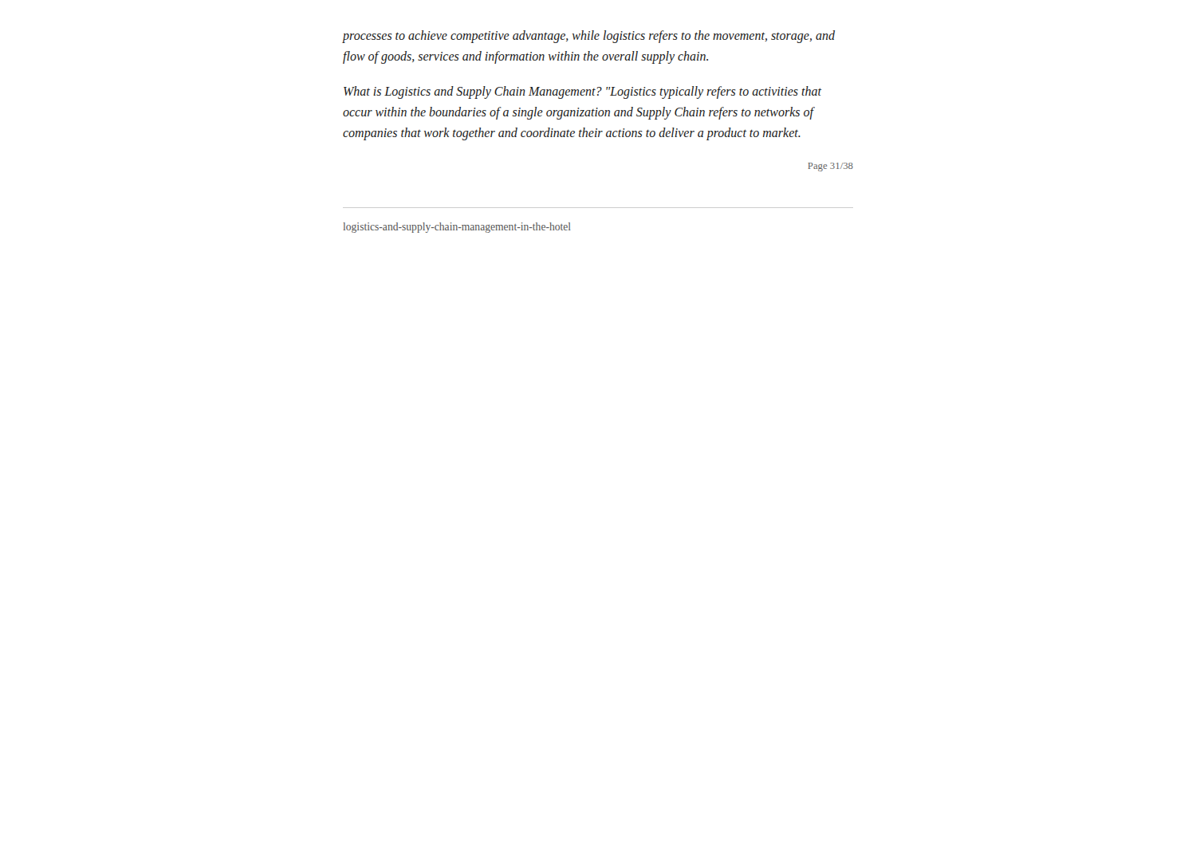processes to achieve competitive advantage, while logistics refers to the movement, storage, and flow of goods, services and information within the overall supply chain.
What is Logistics and Supply Chain Management? "Logistics typically refers to activities that occur within the boundaries of a single organization and Supply Chain refers to networks of companies that work together and coordinate their actions to deliver a product to market.
Page 31/38
logistics-and-supply-chain-management-in-the-hotel